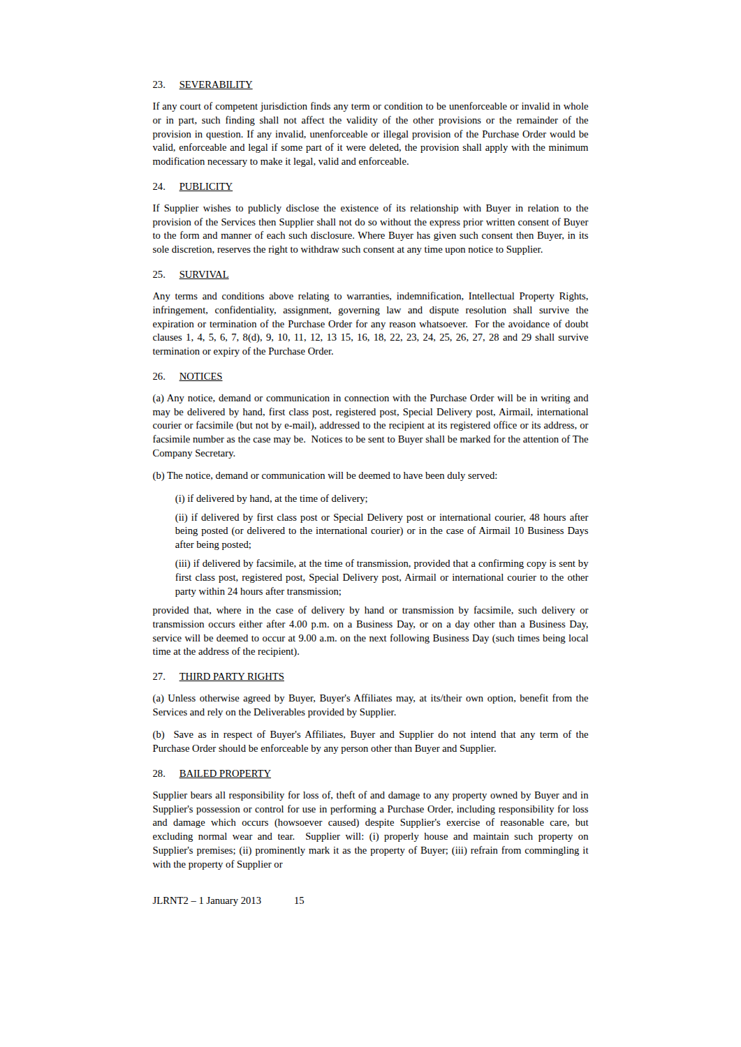23. Severability
If any court of competent jurisdiction finds any term or condition to be unenforceable or invalid in whole or in part, such finding shall not affect the validity of the other provisions or the remainder of the provision in question. If any invalid, unenforceable or illegal provision of the Purchase Order would be valid, enforceable and legal if some part of it were deleted, the provision shall apply with the minimum modification necessary to make it legal, valid and enforceable.
24. Publicity
If Supplier wishes to publicly disclose the existence of its relationship with Buyer in relation to the provision of the Services then Supplier shall not do so without the express prior written consent of Buyer to the form and manner of each such disclosure. Where Buyer has given such consent then Buyer, in its sole discretion, reserves the right to withdraw such consent at any time upon notice to Supplier.
25. Survival
Any terms and conditions above relating to warranties, indemnification, Intellectual Property Rights, infringement, confidentiality, assignment, governing law and dispute resolution shall survive the expiration or termination of the Purchase Order for any reason whatsoever. For the avoidance of doubt clauses 1, 4, 5, 6, 7, 8(d), 9, 10, 11, 12, 13 15, 16, 18, 22, 23, 24, 25, 26, 27, 28 and 29 shall survive termination or expiry of the Purchase Order.
26. Notices
(a) Any notice, demand or communication in connection with the Purchase Order will be in writing and may be delivered by hand, first class post, registered post, Special Delivery post, Airmail, international courier or facsimile (but not by e-mail), addressed to the recipient at its registered office or its address, or facsimile number as the case may be. Notices to be sent to Buyer shall be marked for the attention of The Company Secretary.
(b) The notice, demand or communication will be deemed to have been duly served:
(i) if delivered by hand, at the time of delivery;
(ii) if delivered by first class post or Special Delivery post or international courier, 48 hours after being posted (or delivered to the international courier) or in the case of Airmail 10 Business Days after being posted;
(iii) if delivered by facsimile, at the time of transmission, provided that a confirming copy is sent by first class post, registered post, Special Delivery post, Airmail or international courier to the other party within 24 hours after transmission;
provided that, where in the case of delivery by hand or transmission by facsimile, such delivery or transmission occurs either after 4.00 p.m. on a Business Day, or on a day other than a Business Day, service will be deemed to occur at 9.00 a.m. on the next following Business Day (such times being local time at the address of the recipient).
27. Third Party Rights
(a) Unless otherwise agreed by Buyer, Buyer's Affiliates may, at its/their own option, benefit from the Services and rely on the Deliverables provided by Supplier.
(b) Save as in respect of Buyer's Affiliates, Buyer and Supplier do not intend that any term of the Purchase Order should be enforceable by any person other than Buyer and Supplier.
28. Bailed Property
Supplier bears all responsibility for loss of, theft of and damage to any property owned by Buyer and in Supplier's possession or control for use in performing a Purchase Order, including responsibility for loss and damage which occurs (howsoever caused) despite Supplier's exercise of reasonable care, but excluding normal wear and tear. Supplier will: (i) properly house and maintain such property on Supplier's premises; (ii) prominently mark it as the property of Buyer; (iii) refrain from commingling it with the property of Supplier or
JLRNT2 – 1 January 2013 15